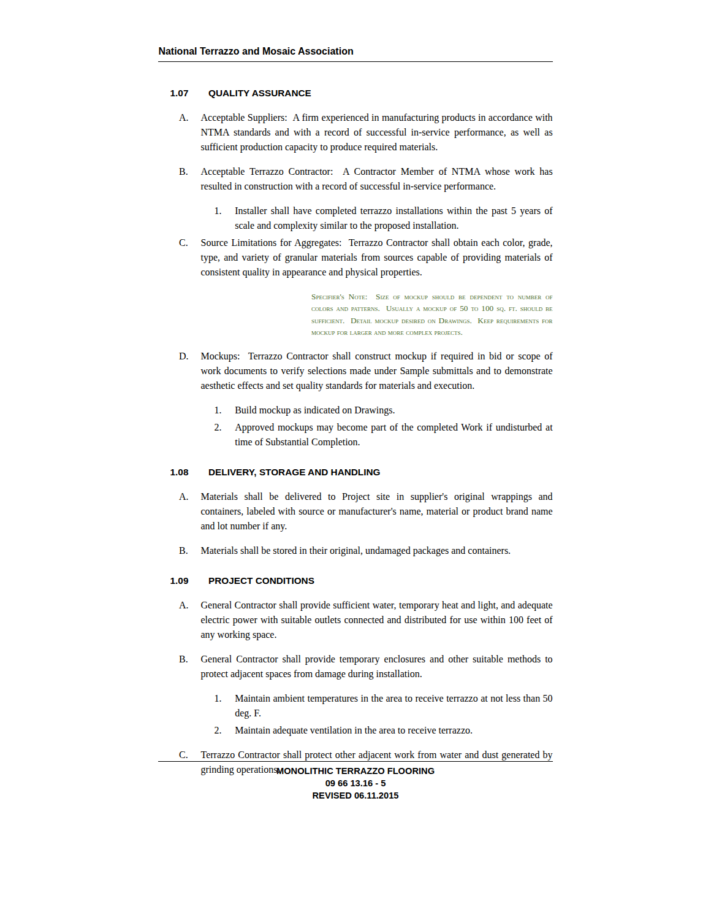National Terrazzo and Mosaic Association
1.07 QUALITY ASSURANCE
A. Acceptable Suppliers: A firm experienced in manufacturing products in accordance with NTMA standards and with a record of successful in-service performance, as well as sufficient production capacity to produce required materials.
B. Acceptable Terrazzo Contractor: A Contractor Member of NTMA whose work has resulted in construction with a record of successful in-service performance.
1. Installer shall have completed terrazzo installations within the past 5 years of scale and complexity similar to the proposed installation.
C. Source Limitations for Aggregates: Terrazzo Contractor shall obtain each color, grade, type, and variety of granular materials from sources capable of providing materials of consistent quality in appearance and physical properties.
Specifier's Note: Size of mockup should be dependent to number of colors and patterns. Usually a mockup of 50 to 100 sq. ft. should be sufficient. Detail mockup desired on Drawings. Keep requirements for mockup for larger and more complex projects.
D. Mockups: Terrazzo Contractor shall construct mockup if required in bid or scope of work documents to verify selections made under Sample submittals and to demonstrate aesthetic effects and set quality standards for materials and execution.
1. Build mockup as indicated on Drawings.
2. Approved mockups may become part of the completed Work if undisturbed at time of Substantial Completion.
1.08 DELIVERY, STORAGE AND HANDLING
A. Materials shall be delivered to Project site in supplier's original wrappings and containers, labeled with source or manufacturer's name, material or product brand name and lot number if any.
B. Materials shall be stored in their original, undamaged packages and containers.
1.09 PROJECT CONDITIONS
A. General Contractor shall provide sufficient water, temporary heat and light, and adequate electric power with suitable outlets connected and distributed for use within 100 feet of any working space.
B. General Contractor shall provide temporary enclosures and other suitable methods to protect adjacent spaces from damage during installation.
1. Maintain ambient temperatures in the area to receive terrazzo at not less than 50 deg. F.
2. Maintain adequate ventilation in the area to receive terrazzo.
C. Terrazzo Contractor shall protect other adjacent work from water and dust generated by grinding operations.
MONOLITHIC TERRAZZO FLOORING
09 66 13.16 - 5
REVISED 06.11.2015